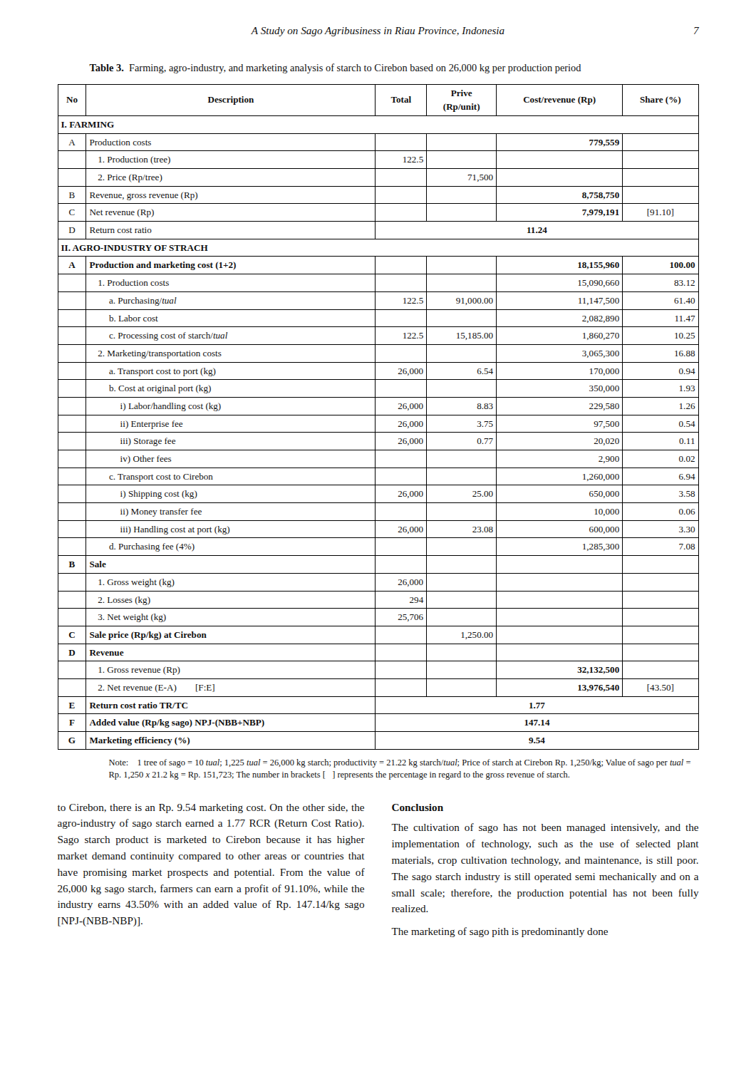A Study on Sago Agribusiness in Riau Province, Indonesia 7
Table 3. Farming, agro-industry, and marketing analysis of starch to Cirebon based on 26,000 kg per production period
| No | Description | Total | Prive (Rp/unit) | Cost/revenue (Rp) | Share (%) |
| --- | --- | --- | --- | --- | --- |
| I. FARMING |
| A | Production costs | | | 779,559 | |
| | 1. Production (tree) | 122.5 | | | |
| | 2. Price (Rp/tree) | | 71,500 | | |
| B | Revenue, gross revenue (Rp) | | | 8,758,750 | |
| C | Net revenue (Rp) | | | 7,979,191 | [91.10] |
| D | Return cost ratio | 11.24 |
| II. AGRO-INDUSTRY OF STRACH |
| A | Production and marketing cost (1+2) | | | 18,155,960 | 100.00 |
| | 1. Production costs | | | 15,090,660 | 83.12 |
| | a. Purchasing/ tual | 122.5 | 91,000.00 | 11,147,500 | 61.40 |
| | b. Labor cost | | | 2,082,890 | 11.47 |
| | c. Processing cost of starch/ tual | 122.5 | 15,185.00 | 1,860,270 | 10.25 |
| | 2. Marketing/transportation costs | | | 3,065,300 | 16.88 |
| | a. Transport cost to port (kg) | 26,000 | 6.54 | 170,000 | 0.94 |
| | b. Cost at original port (kg) | | | 350,000 | 1.93 |
| | i) Labor/handling cost (kg) | 26,000 | 8.83 | 229,580 | 1.26 |
| | ii) Enterprise fee | 26,000 | 3.75 | 97,500 | 0.54 |
| | iii) Storage fee | 26,000 | 0.77 | 20,020 | 0.11 |
| | iv) Other fees | | | 2,900 | 0.02 |
| | c. Transport cost to Cirebon | | | 1,260,000 | 6.94 |
| | i) Shipping cost (kg) | 26,000 | 25.00 | 650,000 | 3.58 |
| | ii) Money transfer fee | | | 10,000 | 0.06 |
| | iii) Handling cost at port (kg) | 26,000 | 23.08 | 600,000 | 3.30 |
| | d. Purchasing fee (4%) | | | 1,285,300 | 7.08 |
| B | Sale | | | | |
| | 1. Gross weight (kg) | 26,000 | | | |
| | 2. Losses (kg) | 294 | | | |
| | 3. Net weight (kg) | 25,706 | | | |
| C | Sale price (Rp/kg) at Cirebon | | 1,250.00 | | |
| D | Revenue | | | | |
| | 1. Gross revenue (Rp) | | | 32,132,500 | |
| | 2. Net revenue (E-A) [F:E] | | | 13,976,540 | [43.50] |
| E | Return cost ratio TR/TC | 1.77 |
| F | Added value (Rp/kg sago) NPJ-(NBB+NBP) | 147.14 |
| G | Marketing efficiency (%) | 9.54 |
Note: 1 tree of sago = 10 tual; 1,225 tual = 26,000 kg starch; productivity = 21.22 kg starch/tual; Price of starch at Cirebon Rp. 1,250/kg; Value of sago per tual = Rp. 1,250 x 21.2 kg = Rp. 151,723; The number in brackets [ ] represents the percentage in regard to the gross revenue of starch.
to Cirebon, there is an Rp. 9.54 marketing cost. On the other side, the agro-industry of sago starch earned a 1.77 RCR (Return Cost Ratio). Sago starch product is marketed to Cirebon because it has higher market demand continuity compared to other areas or countries that have promising market prospects and potential. From the value of 26,000 kg sago starch, farmers can earn a profit of 91.10%, while the industry earns 43.50% with an added value of Rp. 147.14/kg sago [NPJ-(NBB-NBP)].
Conclusion
The cultivation of sago has not been managed intensively, and the implementation of technology, such as the use of selected plant materials, crop cultivation technology, and maintenance, is still poor. The sago starch industry is still operated semi mechanically and on a small scale; therefore, the production potential has not been fully realized.
The marketing of sago pith is predominantly done